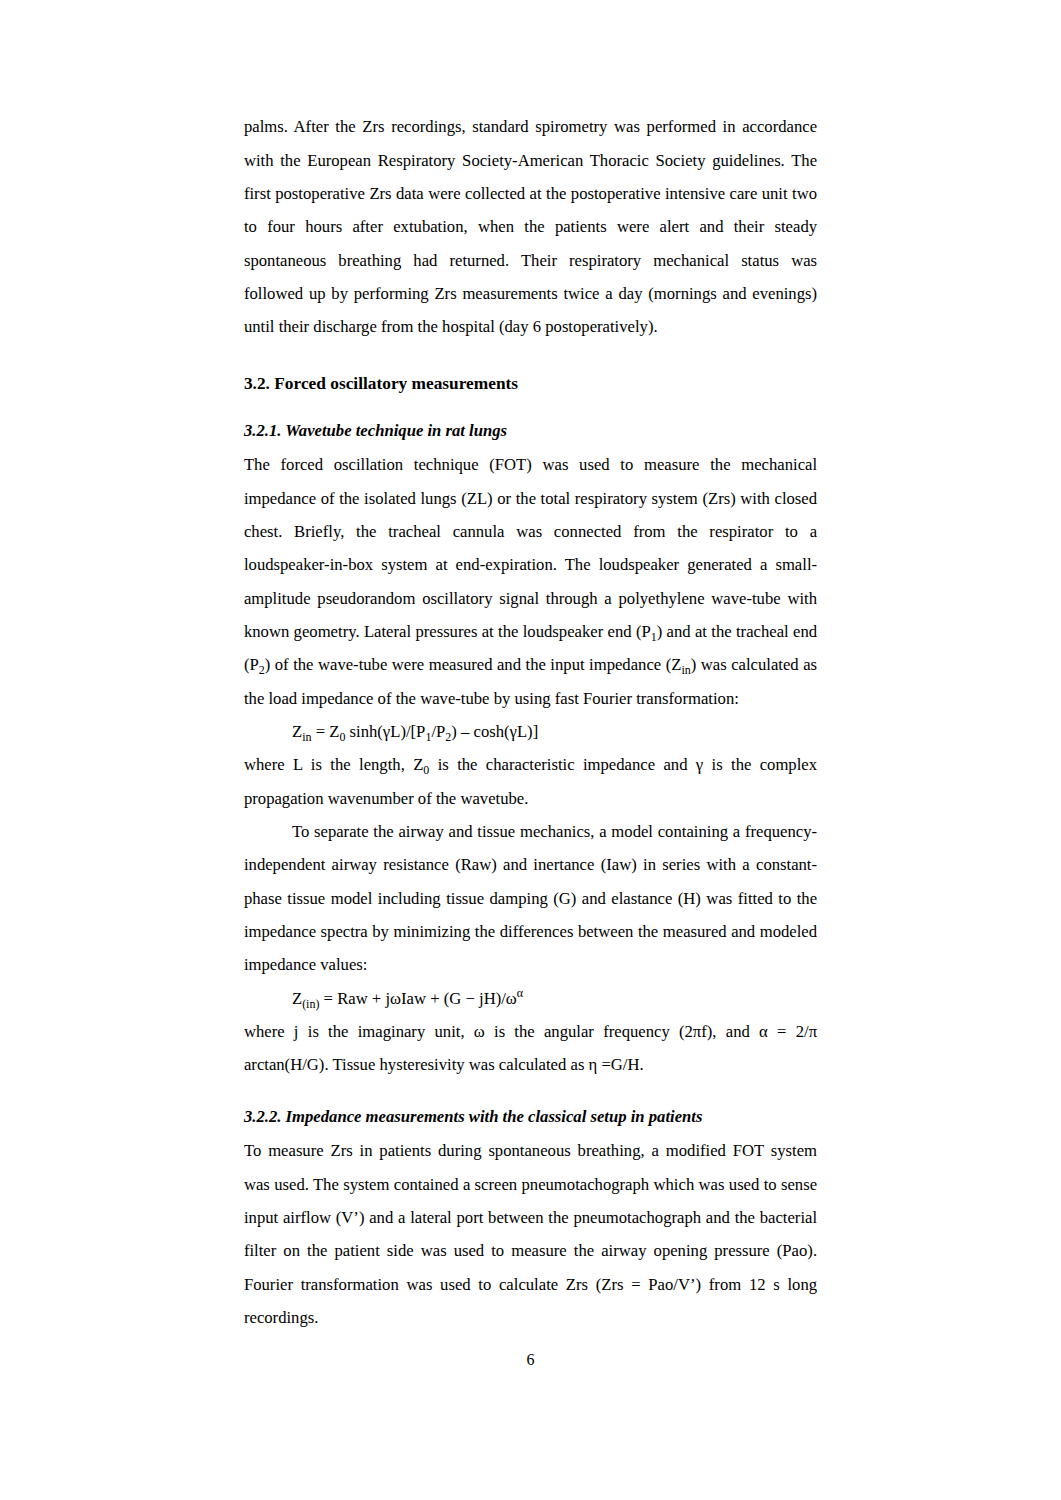palms. After the Zrs recordings, standard spirometry was performed in accordance with the European Respiratory Society-American Thoracic Society guidelines. The first postoperative Zrs data were collected at the postoperative intensive care unit two to four hours after extubation, when the patients were alert and their steady spontaneous breathing had returned. Their respiratory mechanical status was followed up by performing Zrs measurements twice a day (mornings and evenings) until their discharge from the hospital (day 6 postoperatively).
3.2. Forced oscillatory measurements
3.2.1. Wavetube technique in rat lungs
The forced oscillation technique (FOT) was used to measure the mechanical impedance of the isolated lungs (ZL) or the total respiratory system (Zrs) with closed chest. Briefly, the tracheal cannula was connected from the respirator to a loudspeaker-in-box system at end-expiration. The loudspeaker generated a small-amplitude pseudorandom oscillatory signal through a polyethylene wave-tube with known geometry. Lateral pressures at the loudspeaker end (P1) and at the tracheal end (P2) of the wave-tube were measured and the input impedance (Zin) was calculated as the load impedance of the wave-tube by using fast Fourier transformation:
Zin = Z0 sinh(γL)/[P1/P2) – cosh(γL)]
where L is the length, Z0 is the characteristic impedance and γ is the complex propagation wavenumber of the wavetube.
To separate the airway and tissue mechanics, a model containing a frequency-independent airway resistance (Raw) and inertance (Iaw) in series with a constant-phase tissue model including tissue damping (G) and elastance (H) was fitted to the impedance spectra by minimizing the differences between the measured and modeled impedance values:
Z(in) = Raw + jωIaw + (G − jH)/ωα
where j is the imaginary unit, ω is the angular frequency (2πf), and α = 2/π arctan(H/G). Tissue hysteresivity was calculated as η =G/H.
3.2.2. Impedance measurements with the classical setup in patients
To measure Zrs in patients during spontaneous breathing, a modified FOT system was used. The system contained a screen pneumotachograph which was used to sense input airflow (V’) and a lateral port between the pneumotachograph and the bacterial filter on the patient side was used to measure the airway opening pressure (Pao). Fourier transformation was used to calculate Zrs (Zrs = Pao/V’) from 12 s long recordings.
6